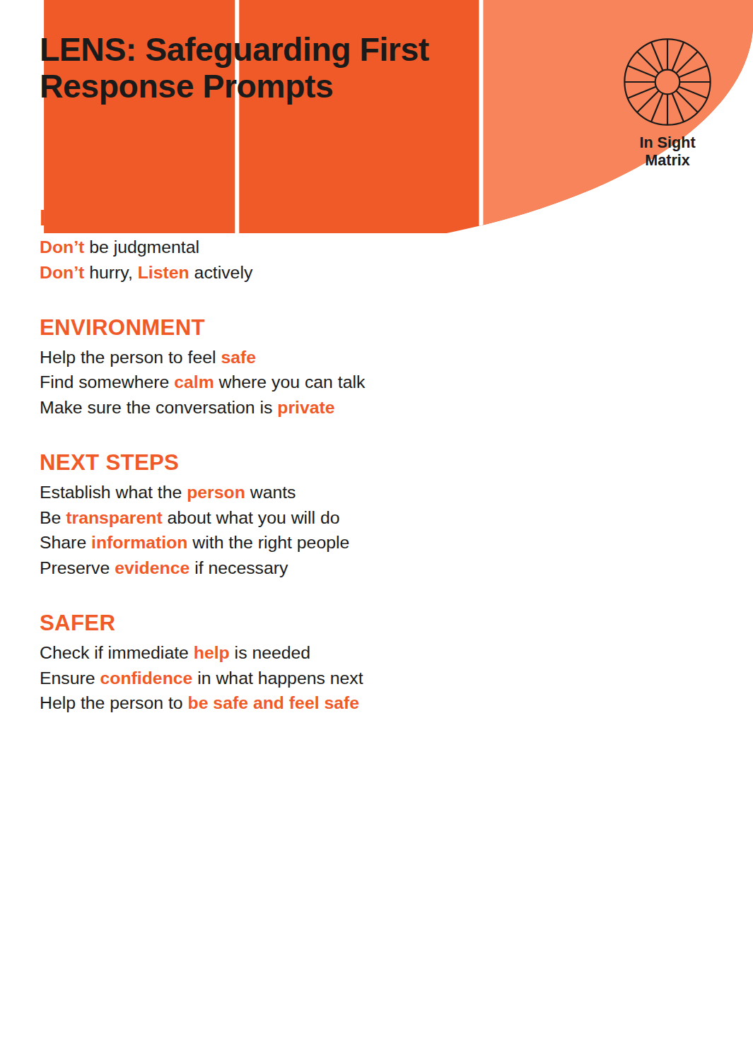LENS: Safeguarding First Response Prompts
In Sight
Matrix
Listen
Don’t be judgmental
Don’t hurry, Listen actively
Environment
Help the person to feel safe
Find somewhere calm where you can talk
Make sure the conversation is private
Next Steps
Establish what the person wants
Be transparent about what you will do
Share information with the right people
Preserve evidence if necessary
Safer
Check if immediate help is needed
Ensure confidence in what happens next
Help the person to be safe and feel safe